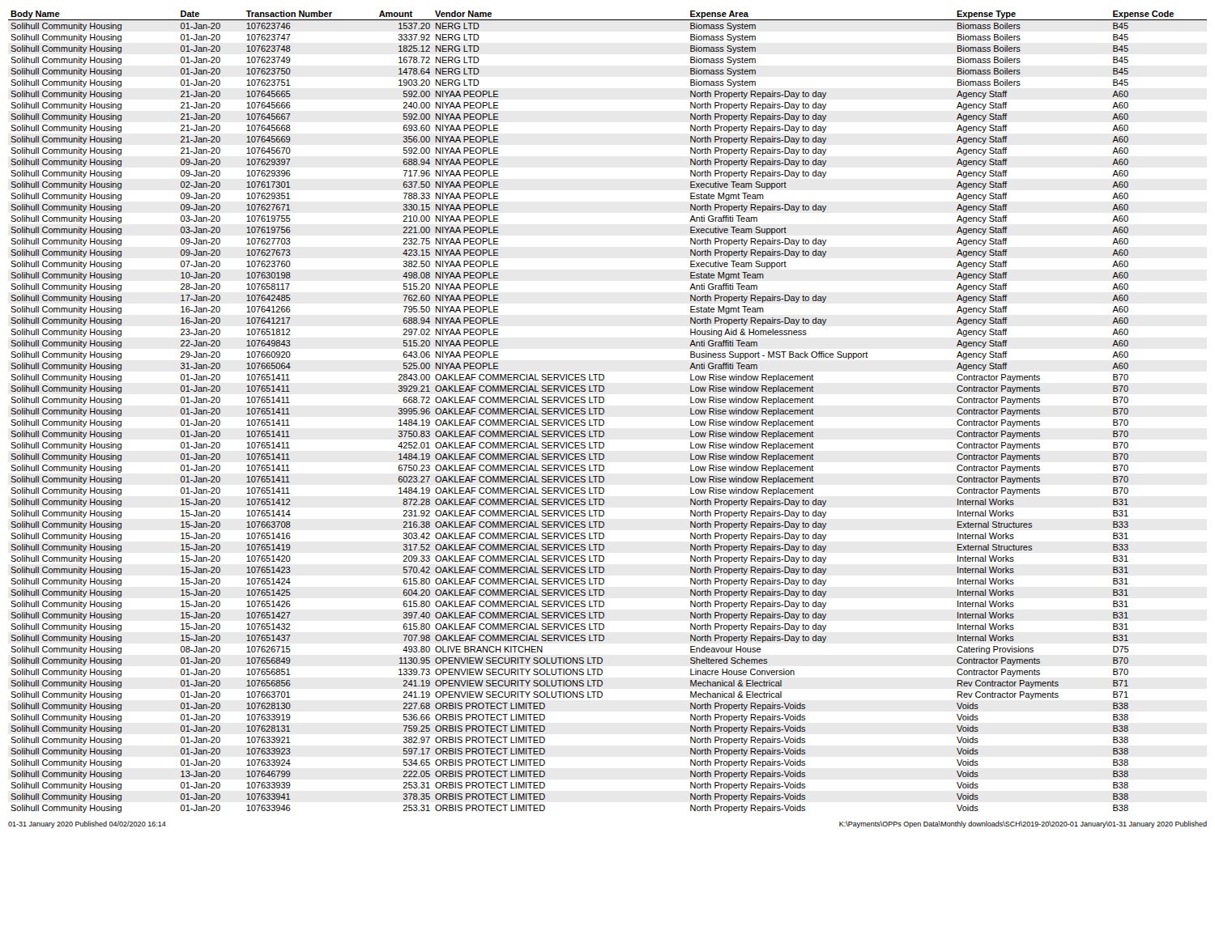| Body Name | Date | Transaction Number | Amount | Vendor Name | Expense Area | Expense Type | Expense Code |
| --- | --- | --- | --- | --- | --- | --- | --- |
| Solihull Community Housing | 01-Jan-20 | 107623746 | 1537.20 | NERG LTD | Biomass System | Biomass Boilers | B45 |
| Solihull Community Housing | 01-Jan-20 | 107623747 | 3337.92 | NERG LTD | Biomass System | Biomass Boilers | B45 |
| Solihull Community Housing | 01-Jan-20 | 107623748 | 1825.12 | NERG LTD | Biomass System | Biomass Boilers | B45 |
| Solihull Community Housing | 01-Jan-20 | 107623749 | 1678.72 | NERG LTD | Biomass System | Biomass Boilers | B45 |
| Solihull Community Housing | 01-Jan-20 | 107623750 | 1478.64 | NERG LTD | Biomass System | Biomass Boilers | B45 |
| Solihull Community Housing | 01-Jan-20 | 107623751 | 1903.20 | NERG LTD | Biomass System | Biomass Boilers | B45 |
| Solihull Community Housing | 21-Jan-20 | 107645665 | 592.00 | NIYAA PEOPLE | North Property Repairs-Day to day | Agency Staff | A60 |
| Solihull Community Housing | 21-Jan-20 | 107645666 | 240.00 | NIYAA PEOPLE | North Property Repairs-Day to day | Agency Staff | A60 |
| Solihull Community Housing | 21-Jan-20 | 107645667 | 592.00 | NIYAA PEOPLE | North Property Repairs-Day to day | Agency Staff | A60 |
| Solihull Community Housing | 21-Jan-20 | 107645668 | 693.60 | NIYAA PEOPLE | North Property Repairs-Day to day | Agency Staff | A60 |
| Solihull Community Housing | 21-Jan-20 | 107645669 | 356.00 | NIYAA PEOPLE | North Property Repairs-Day to day | Agency Staff | A60 |
| Solihull Community Housing | 21-Jan-20 | 107645670 | 592.00 | NIYAA PEOPLE | North Property Repairs-Day to day | Agency Staff | A60 |
| Solihull Community Housing | 09-Jan-20 | 107629397 | 688.94 | NIYAA PEOPLE | North Property Repairs-Day to day | Agency Staff | A60 |
| Solihull Community Housing | 09-Jan-20 | 107629396 | 717.96 | NIYAA PEOPLE | North Property Repairs-Day to day | Agency Staff | A60 |
| Solihull Community Housing | 02-Jan-20 | 107617301 | 637.50 | NIYAA PEOPLE | Executive Team Support | Agency Staff | A60 |
| Solihull Community Housing | 09-Jan-20 | 107629351 | 788.33 | NIYAA PEOPLE | Estate Mgmt Team | Agency Staff | A60 |
| Solihull Community Housing | 09-Jan-20 | 107627671 | 330.15 | NIYAA PEOPLE | North Property Repairs-Day to day | Agency Staff | A60 |
| Solihull Community Housing | 03-Jan-20 | 107619755 | 210.00 | NIYAA PEOPLE | Anti Graffiti Team | Agency Staff | A60 |
| Solihull Community Housing | 03-Jan-20 | 107619756 | 221.00 | NIYAA PEOPLE | Executive Team Support | Agency Staff | A60 |
| Solihull Community Housing | 09-Jan-20 | 107627703 | 232.75 | NIYAA PEOPLE | North Property Repairs-Day to day | Agency Staff | A60 |
| Solihull Community Housing | 09-Jan-20 | 107627673 | 423.15 | NIYAA PEOPLE | North Property Repairs-Day to day | Agency Staff | A60 |
| Solihull Community Housing | 07-Jan-20 | 107623760 | 382.50 | NIYAA PEOPLE | Executive Team Support | Agency Staff | A60 |
| Solihull Community Housing | 10-Jan-20 | 107630198 | 498.08 | NIYAA PEOPLE | Estate Mgmt Team | Agency Staff | A60 |
| Solihull Community Housing | 28-Jan-20 | 107658117 | 515.20 | NIYAA PEOPLE | Anti Graffiti Team | Agency Staff | A60 |
| Solihull Community Housing | 17-Jan-20 | 107642485 | 762.60 | NIYAA PEOPLE | North Property Repairs-Day to day | Agency Staff | A60 |
| Solihull Community Housing | 16-Jan-20 | 107641266 | 795.50 | NIYAA PEOPLE | Estate Mgmt Team | Agency Staff | A60 |
| Solihull Community Housing | 16-Jan-20 | 107641217 | 688.94 | NIYAA PEOPLE | North Property Repairs-Day to day | Agency Staff | A60 |
| Solihull Community Housing | 23-Jan-20 | 107651812 | 297.02 | NIYAA PEOPLE | Housing Aid & Homelessness | Agency Staff | A60 |
| Solihull Community Housing | 22-Jan-20 | 107649843 | 515.20 | NIYAA PEOPLE | Anti Graffiti Team | Agency Staff | A60 |
| Solihull Community Housing | 29-Jan-20 | 107660920 | 643.06 | NIYAA PEOPLE | Business Support - MST Back Office Support | Agency Staff | A60 |
| Solihull Community Housing | 31-Jan-20 | 107665064 | 525.00 | NIYAA PEOPLE | Anti Graffiti Team | Agency Staff | A60 |
| Solihull Community Housing | 01-Jan-20 | 107651411 | 2843.00 | OAKLEAF COMMERCIAL SERVICES LTD | Low Rise window Replacement | Contractor Payments | B70 |
| Solihull Community Housing | 01-Jan-20 | 107651411 | 3929.21 | OAKLEAF COMMERCIAL SERVICES LTD | Low Rise window Replacement | Contractor Payments | B70 |
| Solihull Community Housing | 01-Jan-20 | 107651411 | 668.72 | OAKLEAF COMMERCIAL SERVICES LTD | Low Rise window Replacement | Contractor Payments | B70 |
| Solihull Community Housing | 01-Jan-20 | 107651411 | 3995.96 | OAKLEAF COMMERCIAL SERVICES LTD | Low Rise window Replacement | Contractor Payments | B70 |
| Solihull Community Housing | 01-Jan-20 | 107651411 | 1484.19 | OAKLEAF COMMERCIAL SERVICES LTD | Low Rise window Replacement | Contractor Payments | B70 |
| Solihull Community Housing | 01-Jan-20 | 107651411 | 3750.83 | OAKLEAF COMMERCIAL SERVICES LTD | Low Rise window Replacement | Contractor Payments | B70 |
| Solihull Community Housing | 01-Jan-20 | 107651411 | 4252.01 | OAKLEAF COMMERCIAL SERVICES LTD | Low Rise window Replacement | Contractor Payments | B70 |
| Solihull Community Housing | 01-Jan-20 | 107651411 | 1484.19 | OAKLEAF COMMERCIAL SERVICES LTD | Low Rise window Replacement | Contractor Payments | B70 |
| Solihull Community Housing | 01-Jan-20 | 107651411 | 6750.23 | OAKLEAF COMMERCIAL SERVICES LTD | Low Rise window Replacement | Contractor Payments | B70 |
| Solihull Community Housing | 01-Jan-20 | 107651411 | 6023.27 | OAKLEAF COMMERCIAL SERVICES LTD | Low Rise window Replacement | Contractor Payments | B70 |
| Solihull Community Housing | 01-Jan-20 | 107651411 | 1484.19 | OAKLEAF COMMERCIAL SERVICES LTD | Low Rise window Replacement | Contractor Payments | B70 |
| Solihull Community Housing | 15-Jan-20 | 107651412 | 872.28 | OAKLEAF COMMERCIAL SERVICES LTD | North Property Repairs-Day to day | Internal Works | B31 |
| Solihull Community Housing | 15-Jan-20 | 107651414 | 231.92 | OAKLEAF COMMERCIAL SERVICES LTD | North Property Repairs-Day to day | Internal Works | B31 |
| Solihull Community Housing | 15-Jan-20 | 107663708 | 216.38 | OAKLEAF COMMERCIAL SERVICES LTD | North Property Repairs-Day to day | External Structures | B33 |
| Solihull Community Housing | 15-Jan-20 | 107651416 | 303.42 | OAKLEAF COMMERCIAL SERVICES LTD | North Property Repairs-Day to day | Internal Works | B31 |
| Solihull Community Housing | 15-Jan-20 | 107651419 | 317.52 | OAKLEAF COMMERCIAL SERVICES LTD | North Property Repairs-Day to day | External Structures | B33 |
| Solihull Community Housing | 15-Jan-20 | 107651420 | 209.33 | OAKLEAF COMMERCIAL SERVICES LTD | North Property Repairs-Day to day | Internal Works | B31 |
| Solihull Community Housing | 15-Jan-20 | 107651423 | 570.42 | OAKLEAF COMMERCIAL SERVICES LTD | North Property Repairs-Day to day | Internal Works | B31 |
| Solihull Community Housing | 15-Jan-20 | 107651424 | 615.80 | OAKLEAF COMMERCIAL SERVICES LTD | North Property Repairs-Day to day | Internal Works | B31 |
| Solihull Community Housing | 15-Jan-20 | 107651425 | 604.20 | OAKLEAF COMMERCIAL SERVICES LTD | North Property Repairs-Day to day | Internal Works | B31 |
| Solihull Community Housing | 15-Jan-20 | 107651426 | 615.80 | OAKLEAF COMMERCIAL SERVICES LTD | North Property Repairs-Day to day | Internal Works | B31 |
| Solihull Community Housing | 15-Jan-20 | 107651427 | 397.40 | OAKLEAF COMMERCIAL SERVICES LTD | North Property Repairs-Day to day | Internal Works | B31 |
| Solihull Community Housing | 15-Jan-20 | 107651432 | 615.80 | OAKLEAF COMMERCIAL SERVICES LTD | North Property Repairs-Day to day | Internal Works | B31 |
| Solihull Community Housing | 15-Jan-20 | 107651437 | 707.98 | OAKLEAF COMMERCIAL SERVICES LTD | North Property Repairs-Day to day | Internal Works | B31 |
| Solihull Community Housing | 08-Jan-20 | 107626715 | 493.80 | OLIVE BRANCH KITCHEN | Endeavour House | Catering Provisions | D75 |
| Solihull Community Housing | 01-Jan-20 | 107656849 | 1130.95 | OPENVIEW SECURITY SOLUTIONS LTD | Sheltered Schemes | Contractor Payments | B70 |
| Solihull Community Housing | 01-Jan-20 | 107656851 | 1339.73 | OPENVIEW SECURITY SOLUTIONS LTD | Linacre House Conversion | Contractor Payments | B70 |
| Solihull Community Housing | 01-Jan-20 | 107656856 | 241.19 | OPENVIEW SECURITY SOLUTIONS LTD | Mechanical & Electrical | Rev Contractor Payments | B71 |
| Solihull Community Housing | 01-Jan-20 | 107663701 | 241.19 | OPENVIEW SECURITY SOLUTIONS LTD | Mechanical & Electrical | Rev Contractor Payments | B71 |
| Solihull Community Housing | 01-Jan-20 | 107628130 | 227.68 | ORBIS PROTECT LIMITED | North Property Repairs-Voids | Voids | B38 |
| Solihull Community Housing | 01-Jan-20 | 107633919 | 536.66 | ORBIS PROTECT LIMITED | North Property Repairs-Voids | Voids | B38 |
| Solihull Community Housing | 01-Jan-20 | 107628131 | 759.25 | ORBIS PROTECT LIMITED | North Property Repairs-Voids | Voids | B38 |
| Solihull Community Housing | 01-Jan-20 | 107633921 | 382.97 | ORBIS PROTECT LIMITED | North Property Repairs-Voids | Voids | B38 |
| Solihull Community Housing | 01-Jan-20 | 107633923 | 597.17 | ORBIS PROTECT LIMITED | North Property Repairs-Voids | Voids | B38 |
| Solihull Community Housing | 01-Jan-20 | 107633924 | 534.65 | ORBIS PROTECT LIMITED | North Property Repairs-Voids | Voids | B38 |
| Solihull Community Housing | 13-Jan-20 | 107646799 | 222.05 | ORBIS PROTECT LIMITED | North Property Repairs-Voids | Voids | B38 |
| Solihull Community Housing | 01-Jan-20 | 107633939 | 253.31 | ORBIS PROTECT LIMITED | North Property Repairs-Voids | Voids | B38 |
| Solihull Community Housing | 01-Jan-20 | 107633941 | 378.35 | ORBIS PROTECT LIMITED | North Property Repairs-Voids | Voids | B38 |
| Solihull Community Housing | 01-Jan-20 | 107633946 | 253.31 | ORBIS PROTECT LIMITED | North Property Repairs-Voids | Voids | B38 |
01-31 January 2020 Published 04/02/2020 16:14 K:\Payments\OPPs Open Data\Monthly downloads\SCH\2019-20\2020-01 January\01-31 January 2020 Published